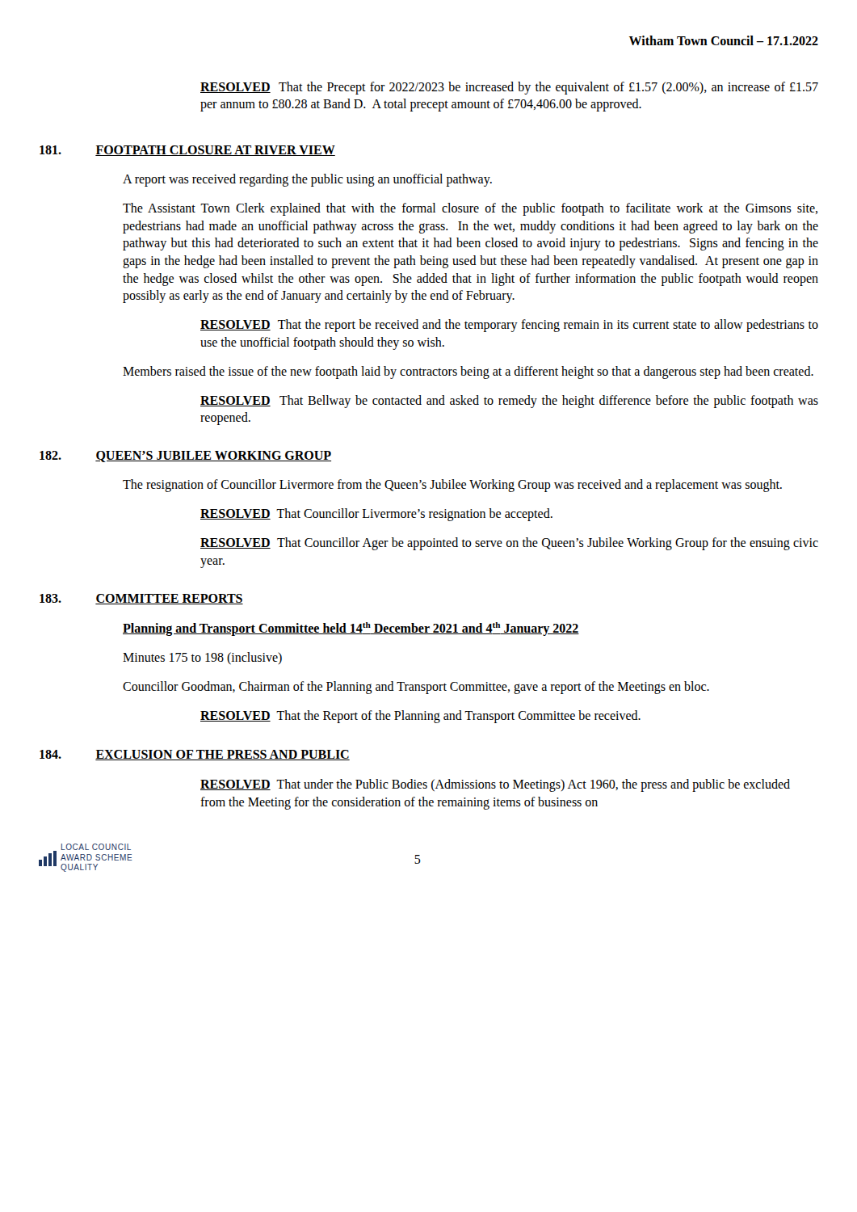Witham Town Council – 17.1.2022
RESOLVED That the Precept for 2022/2023 be increased by the equivalent of £1.57 (2.00%), an increase of £1.57 per annum to £80.28 at Band D. A total precept amount of £704,406.00 be approved.
181. Footpath Closure at River View
A report was received regarding the public using an unofficial pathway.
The Assistant Town Clerk explained that with the formal closure of the public footpath to facilitate work at the Gimsons site, pedestrians had made an unofficial pathway across the grass. In the wet, muddy conditions it had been agreed to lay bark on the pathway but this had deteriorated to such an extent that it had been closed to avoid injury to pedestrians. Signs and fencing in the gaps in the hedge had been installed to prevent the path being used but these had been repeatedly vandalised. At present one gap in the hedge was closed whilst the other was open. She added that in light of further information the public footpath would reopen possibly as early as the end of January and certainly by the end of February.
RESOLVED That the report be received and the temporary fencing remain in its current state to allow pedestrians to use the unofficial footpath should they so wish.
Members raised the issue of the new footpath laid by contractors being at a different height so that a dangerous step had been created.
RESOLVED That Bellway be contacted and asked to remedy the height difference before the public footpath was reopened.
182. Queen’s Jubilee Working Group
The resignation of Councillor Livermore from the Queen’s Jubilee Working Group was received and a replacement was sought.
RESOLVED That Councillor Livermore’s resignation be accepted.
RESOLVED That Councillor Ager be appointed to serve on the Queen’s Jubilee Working Group for the ensuing civic year.
183. Committee Reports
Planning and Transport Committee held 14th December 2021 and 4th January 2022
Minutes 175 to 198 (inclusive)
Councillor Goodman, Chairman of the Planning and Transport Committee, gave a report of the Meetings en bloc.
RESOLVED That the Report of the Planning and Transport Committee be received.
184. Exclusion of the Press and Public
RESOLVED That under the Public Bodies (Admissions to Meetings) Act 1960, the press and public be excluded from the Meeting for the consideration of the remaining items of business on
LOCAL COUNCIL
AWARD SCHEME
QUALITY
5